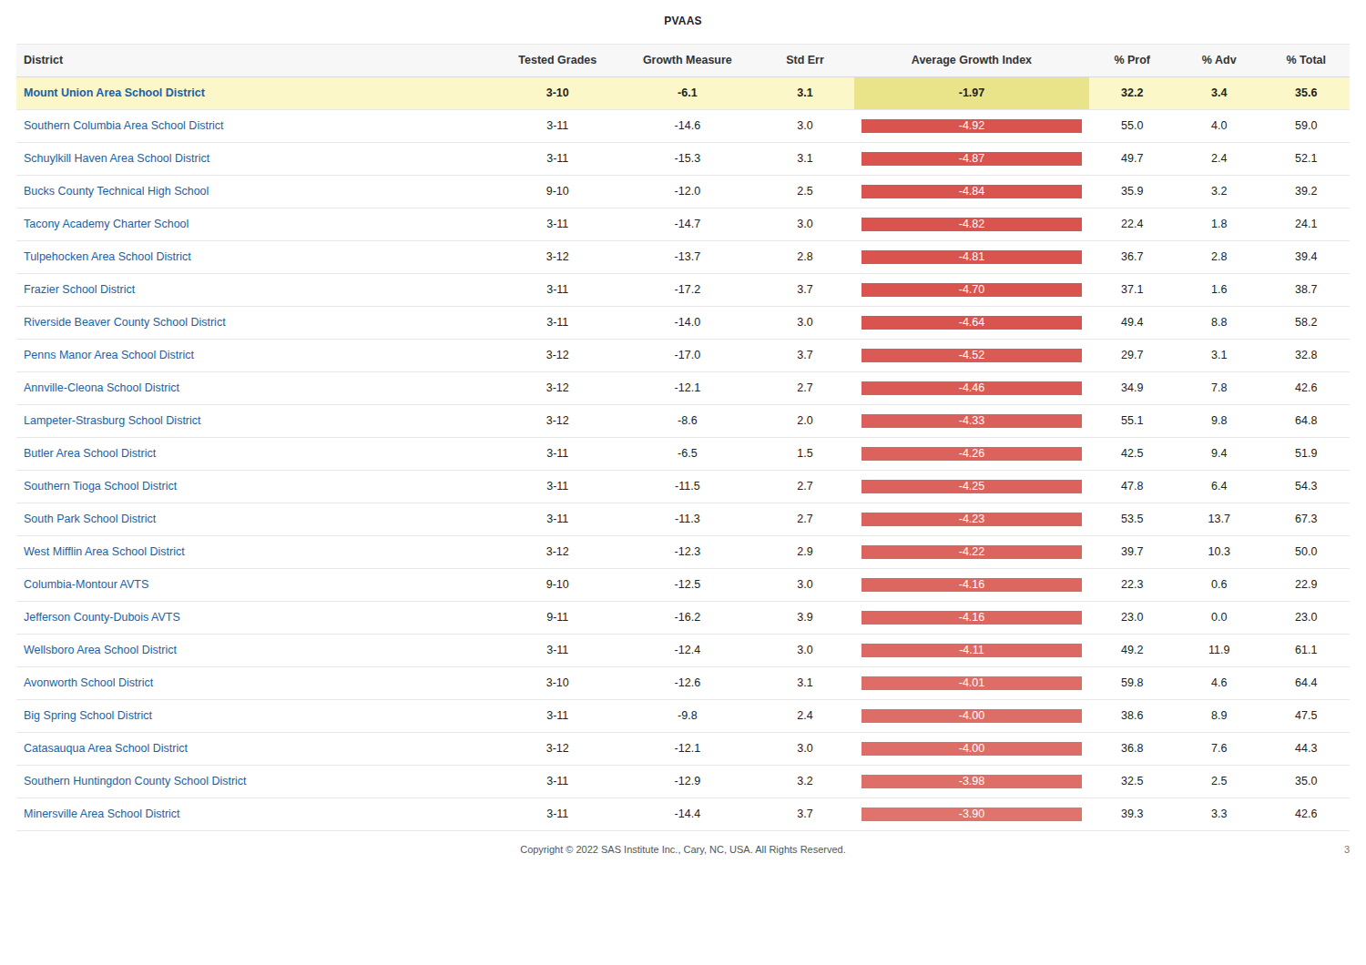PVAAS
District growth measures, average growth index, and percent proficient/advanced
| District | Tested Grades | Growth Measure | Std Err | Average Growth Index | % Prof | % Adv | % Total |
| --- | --- | --- | --- | --- | --- | --- | --- |
| Mount Union Area School District | 3-10 | -6.1 | 3.1 | -1.97 | 32.2 | 3.4 | 35.6 |
| Southern Columbia Area School District | 3-11 | -14.6 | 3.0 | -4.92 | 55.0 | 4.0 | 59.0 |
| Schuylkill Haven Area School District | 3-11 | -15.3 | 3.1 | -4.87 | 49.7 | 2.4 | 52.1 |
| Bucks County Technical High School | 9-10 | -12.0 | 2.5 | -4.84 | 35.9 | 3.2 | 39.2 |
| Tacony Academy Charter School | 3-11 | -14.7 | 3.0 | -4.82 | 22.4 | 1.8 | 24.1 |
| Tulpehocken Area School District | 3-12 | -13.7 | 2.8 | -4.81 | 36.7 | 2.8 | 39.4 |
| Frazier School District | 3-11 | -17.2 | 3.7 | -4.70 | 37.1 | 1.6 | 38.7 |
| Riverside Beaver County School District | 3-11 | -14.0 | 3.0 | -4.64 | 49.4 | 8.8 | 58.2 |
| Penns Manor Area School District | 3-12 | -17.0 | 3.7 | -4.52 | 29.7 | 3.1 | 32.8 |
| Annville-Cleona School District | 3-12 | -12.1 | 2.7 | -4.46 | 34.9 | 7.8 | 42.6 |
| Lampeter-Strasburg School District | 3-12 | -8.6 | 2.0 | -4.33 | 55.1 | 9.8 | 64.8 |
| Butler Area School District | 3-11 | -6.5 | 1.5 | -4.26 | 42.5 | 9.4 | 51.9 |
| Southern Tioga School District | 3-11 | -11.5 | 2.7 | -4.25 | 47.8 | 6.4 | 54.3 |
| South Park School District | 3-11 | -11.3 | 2.7 | -4.23 | 53.5 | 13.7 | 67.3 |
| West Mifflin Area School District | 3-12 | -12.3 | 2.9 | -4.22 | 39.7 | 10.3 | 50.0 |
| Columbia-Montour AVTS | 9-10 | -12.5 | 3.0 | -4.16 | 22.3 | 0.6 | 22.9 |
| Jefferson County-Dubois AVTS | 9-11 | -16.2 | 3.9 | -4.16 | 23.0 | 0.0 | 23.0 |
| Wellsboro Area School District | 3-11 | -12.4 | 3.0 | -4.11 | 49.2 | 11.9 | 61.1 |
| Avonworth School District | 3-10 | -12.6 | 3.1 | -4.01 | 59.8 | 4.6 | 64.4 |
| Big Spring School District | 3-11 | -9.8 | 2.4 | -4.00 | 38.6 | 8.9 | 47.5 |
| Catasauqua Area School District | 3-12 | -12.1 | 3.0 | -4.00 | 36.8 | 7.6 | 44.3 |
| Southern Huntingdon County School District | 3-11 | -12.9 | 3.2 | -3.98 | 32.5 | 2.5 | 35.0 |
| Minersville Area School District | 3-11 | -14.4 | 3.7 | -3.90 | 39.3 | 3.3 | 42.6 |
Copyright © 2022 SAS Institute Inc., Cary, NC, USA. All Rights Reserved. 3